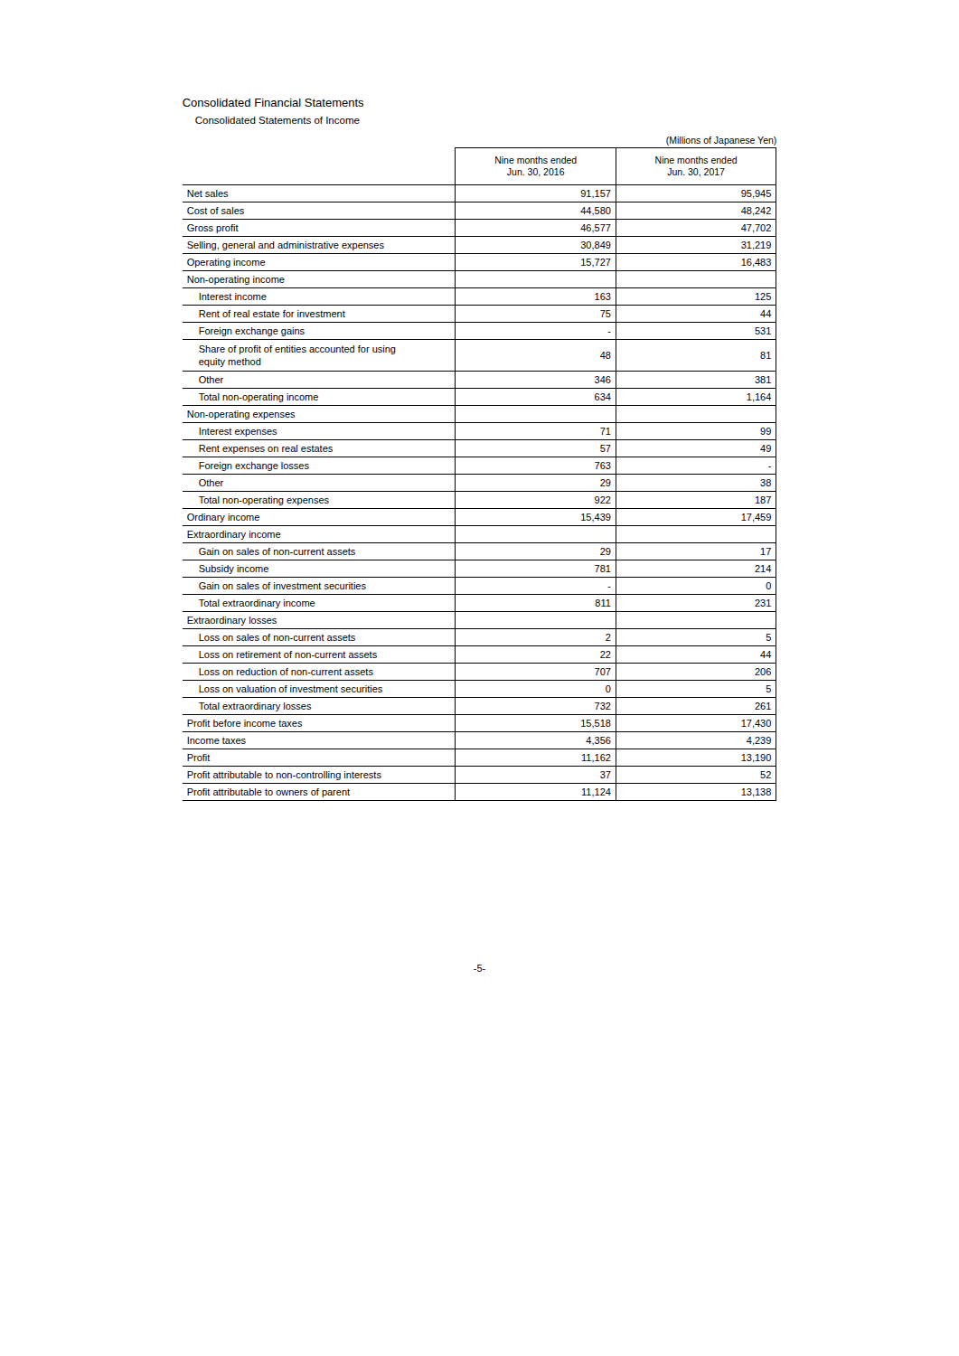Consolidated Financial Statements
Consolidated Statements of Income
(Millions of Japanese Yen)
| | Nine months ended Jun. 30, 2016 | Nine months ended Jun. 30, 2017 |
| --- | --- | --- |
| Net sales | 91,157 | 95,945 |
| Cost of sales | 44,580 | 48,242 |
| Gross profit | 46,577 | 47,702 |
| Selling, general and administrative expenses | 30,849 | 31,219 |
| Operating income | 15,727 | 16,483 |
| Non-operating income | | |
| Interest income | 163 | 125 |
| Rent of real estate for investment | 75 | 44 |
| Foreign exchange gains | - | 531 |
| Share of profit of entities accounted for using equity method | 48 | 81 |
| Other | 346 | 381 |
| Total non-operating income | 634 | 1,164 |
| Non-operating expenses | | |
| Interest expenses | 71 | 99 |
| Rent expenses on real estates | 57 | 49 |
| Foreign exchange losses | 763 | - |
| Other | 29 | 38 |
| Total non-operating expenses | 922 | 187 |
| Ordinary income | 15,439 | 17,459 |
| Extraordinary income | | |
| Gain on sales of non-current assets | 29 | 17 |
| Subsidy income | 781 | 214 |
| Gain on sales of investment securities | - | 0 |
| Total extraordinary income | 811 | 231 |
| Extraordinary losses | | |
| Loss on sales of non-current assets | 2 | 5 |
| Loss on retirement of non-current assets | 22 | 44 |
| Loss on reduction of non-current assets | 707 | 206 |
| Loss on valuation of investment securities | 0 | 5 |
| Total extraordinary losses | 732 | 261 |
| Profit before income taxes | 15,518 | 17,430 |
| Income taxes | 4,356 | 4,239 |
| Profit | 11,162 | 13,190 |
| Profit attributable to non-controlling interests | 37 | 52 |
| Profit attributable to owners of parent | 11,124 | 13,138 |
-5-